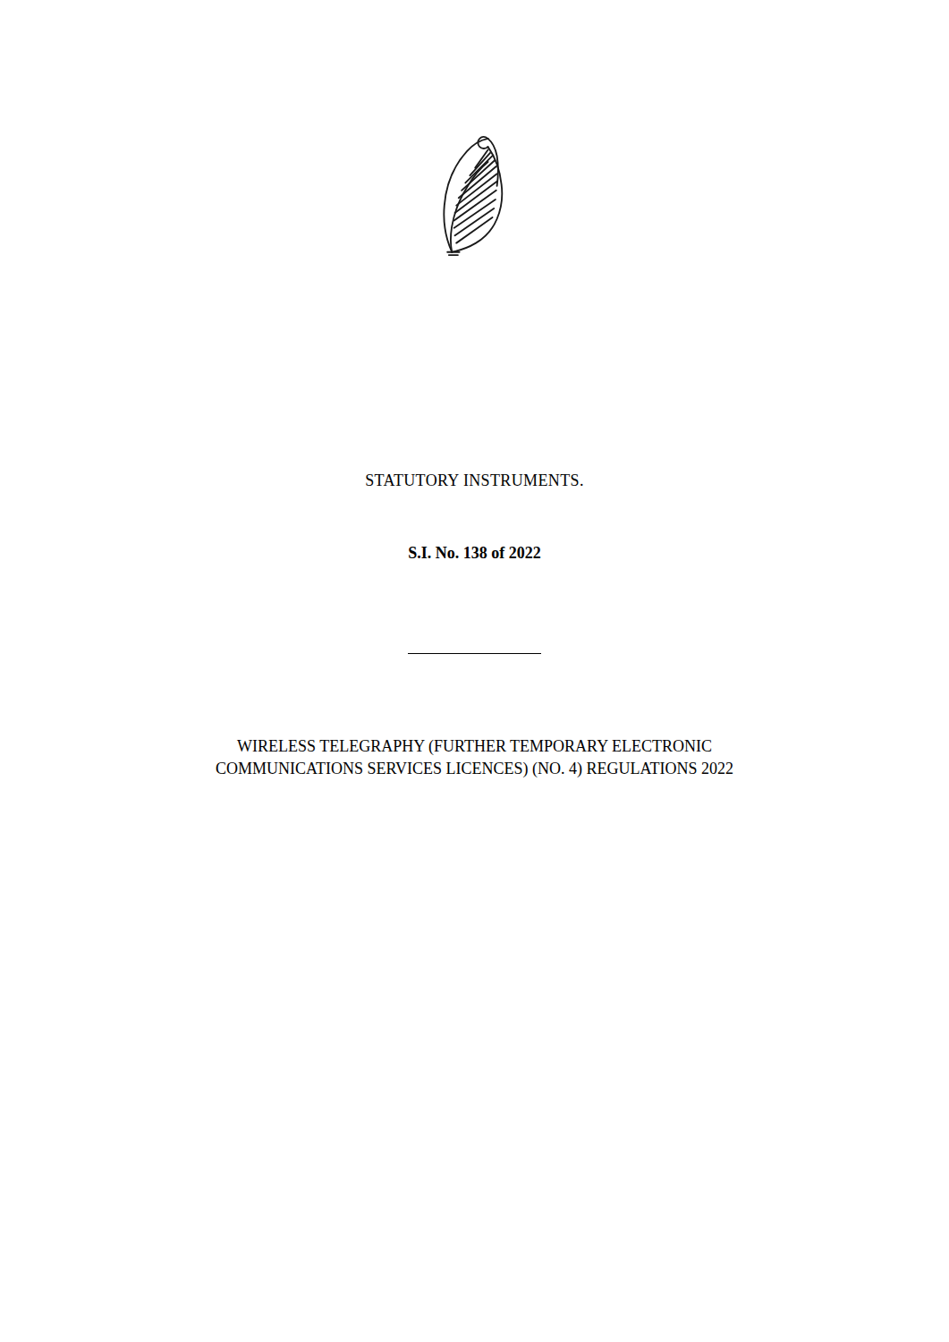STATUTORY INSTRUMENTS.
S.I. No. 138 of 2022
WIRELESS TELEGRAPHY (FURTHER TEMPORARY ELECTRONIC COMMUNICATIONS SERVICES LICENCES) (NO. 4) REGULATIONS 2022